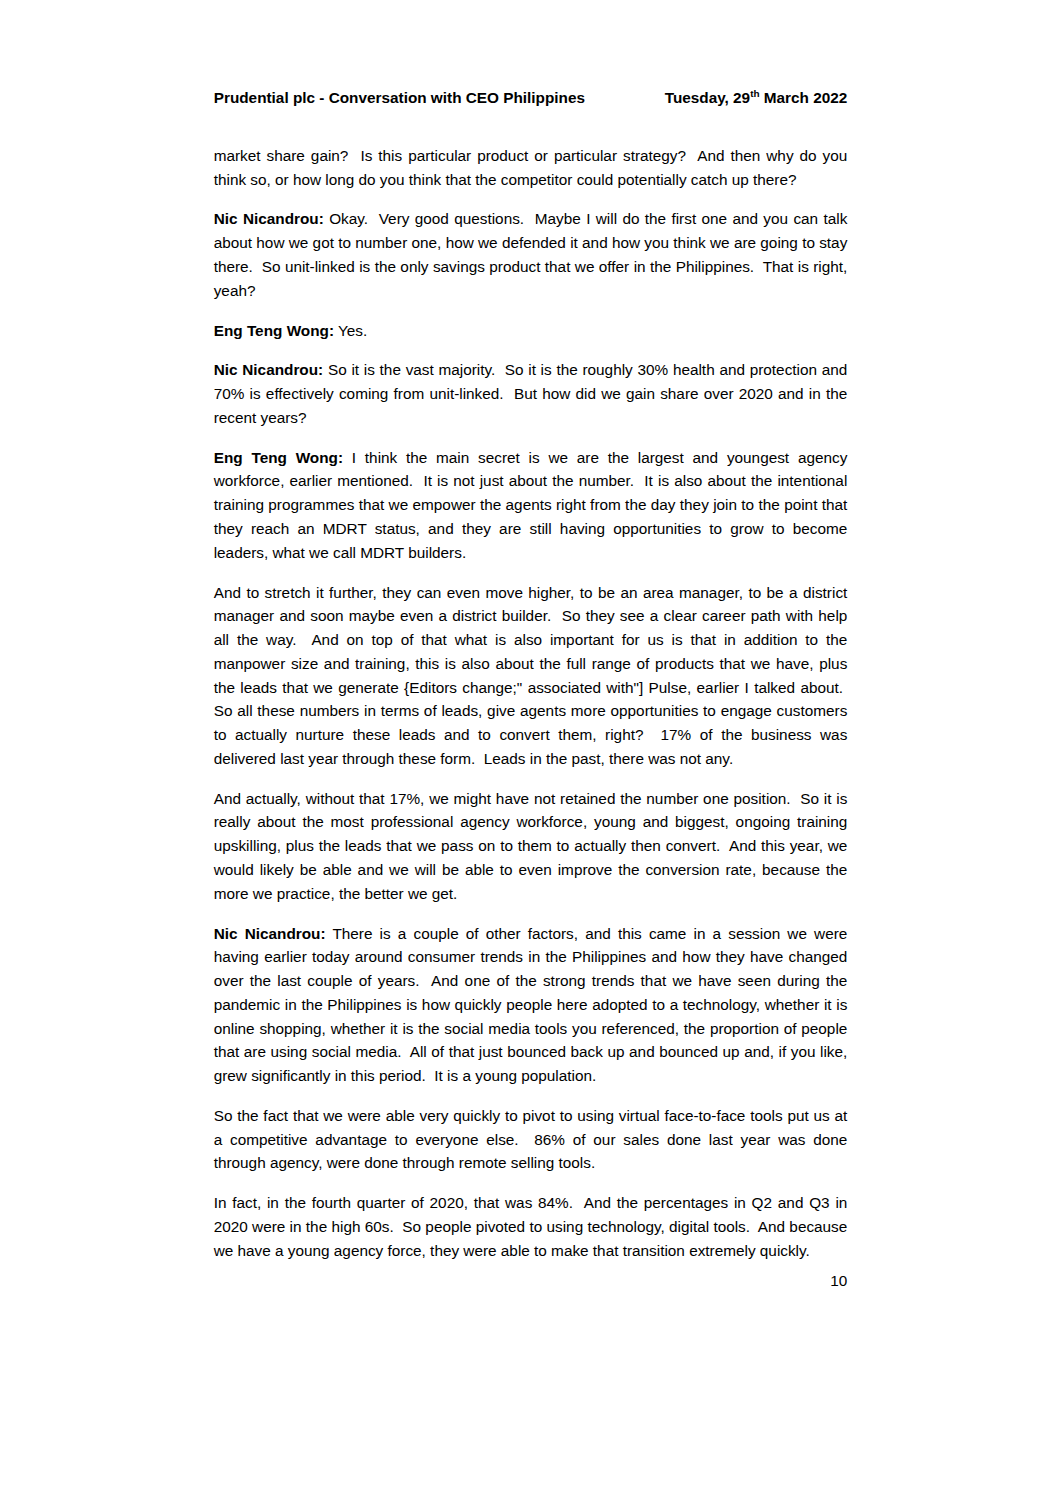Prudential plc - Conversation with CEO Philippines
Tuesday, 29th March 2022
market share gain? Is this particular product or particular strategy? And then why do you think so, or how long do you think that the competitor could potentially catch up there?
Nic Nicandrou: Okay. Very good questions. Maybe I will do the first one and you can talk about how we got to number one, how we defended it and how you think we are going to stay there. So unit-linked is the only savings product that we offer in the Philippines. That is right, yeah?
Eng Teng Wong: Yes.
Nic Nicandrou: So it is the vast majority. So it is the roughly 30% health and protection and 70% is effectively coming from unit-linked. But how did we gain share over 2020 and in the recent years?
Eng Teng Wong: I think the main secret is we are the largest and youngest agency workforce, earlier mentioned. It is not just about the number. It is also about the intentional training programmes that we empower the agents right from the day they join to the point that they reach an MDRT status, and they are still having opportunities to grow to become leaders, what we call MDRT builders.
And to stretch it further, they can even move higher, to be an area manager, to be a district manager and soon maybe even a district builder. So they see a clear career path with help all the way. And on top of that what is also important for us is that in addition to the manpower size and training, this is also about the full range of products that we have, plus the leads that we generate {Editors change;" associated with"] Pulse, earlier I talked about. So all these numbers in terms of leads, give agents more opportunities to engage customers to actually nurture these leads and to convert them, right? 17% of the business was delivered last year through these form. Leads in the past, there was not any.
And actually, without that 17%, we might have not retained the number one position. So it is really about the most professional agency workforce, young and biggest, ongoing training upskilling, plus the leads that we pass on to them to actually then convert. And this year, we would likely be able and we will be able to even improve the conversion rate, because the more we practice, the better we get.
Nic Nicandrou: There is a couple of other factors, and this came in a session we were having earlier today around consumer trends in the Philippines and how they have changed over the last couple of years. And one of the strong trends that we have seen during the pandemic in the Philippines is how quickly people here adopted to a technology, whether it is online shopping, whether it is the social media tools you referenced, the proportion of people that are using social media. All of that just bounced back up and bounced up and, if you like, grew significantly in this period. It is a young population.
So the fact that we were able very quickly to pivot to using virtual face-to-face tools put us at a competitive advantage to everyone else. 86% of our sales done last year was done through agency, were done through remote selling tools.
In fact, in the fourth quarter of 2020, that was 84%. And the percentages in Q2 and Q3 in 2020 were in the high 60s. So people pivoted to using technology, digital tools. And because we have a young agency force, they were able to make that transition extremely quickly.
10